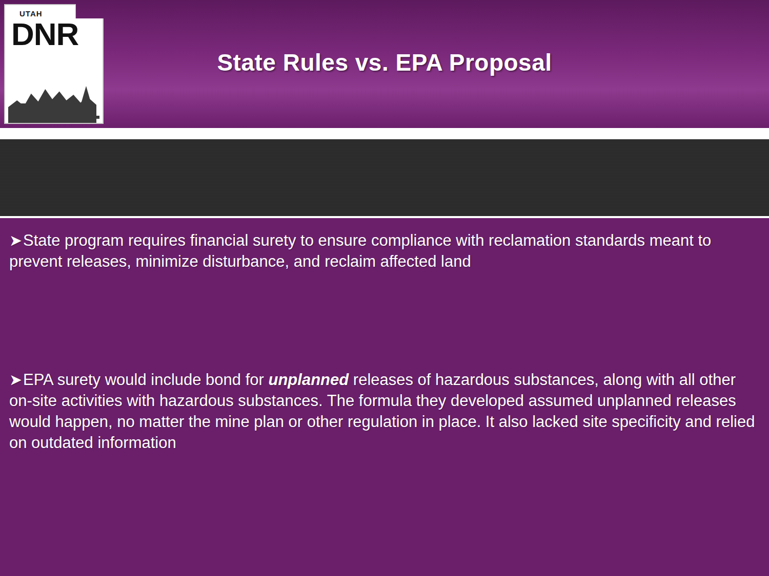State Rules vs. EPA Proposal
UTAH
DNR
➤State program requires financial surety to ensure compliance with reclamation standards meant to prevent releases, minimize disturbance, and reclaim affected land
➤EPA surety would include bond for unplanned releases of hazardous substances, along with all other on-site activities with hazardous substances. The formula they developed assumed unplanned releases would happen, no matter the mine plan or other regulation in place. It also lacked site specificity and relied on outdated information